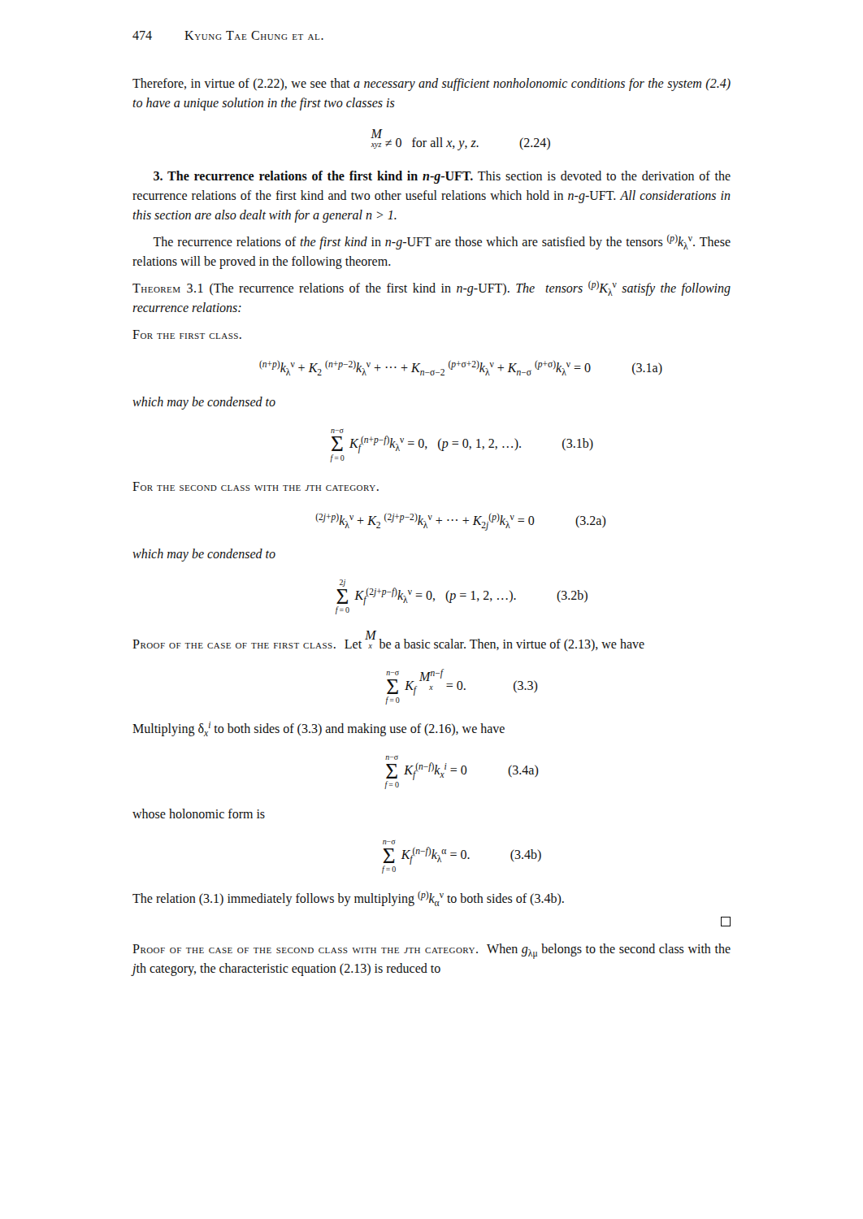474 Kyung Tae Chung et al.
Therefore, in virtue of (2.22), we see that a necessary and sufficient nonholonomic conditions for the system (2.4) to have a unique solution in the first two classes is
Mxyz ≠ 0 for all x, y, z.
(2.24)
3. The recurrence relations of the first kind in n-g-UFT. This section is devoted to the derivation of the recurrence relations of the first kind and two other useful relations which hold in n-g-UFT. All considerations in this section are also dealt with for a general n > 1.
The recurrence relations of the first kind in n-g-UFT are those which are satisfied by the tensors (p)kλν. These relations will be proved in the following theorem.
Theorem 3.1 (The recurrence relations of the first kind in n-g-UFT). The tensors (p)Kλν satisfy the following recurrence relations:
For the first class.
(n+p)kλν + K2 (n+p−2)kλν + ··· + Kn−σ−2 (p+σ+2)kλν + Kn−σ (p+σ)kλν = 0
(3.1a)
which may be condensed to
n−σ Σf = 0 Kf(n+p−f)kλν = 0, (p = 0, 1, 2, …).
(3.1b)
For the second class with the jth category.
(2j+p)kλν + K2 (2j+p−2)kλν + ··· + K2j(p)kλν = 0
(3.2a)
which may be condensed to
2j Σf = 0 Kf(2j+p−f)kλν = 0, (p = 1, 2, …).
(3.2b)
Proof of the case of the first class. Let Mx be a basic scalar. Then, in virtue of (2.13), we have
n−σ Σf = 0 Kf Mn−f x = 0.
(3.3)
Multiplying δxi to both sides of (3.3) and making use of (2.16), we have
n−σ Σf = 0 Kf(n−f)kxi = 0
(3.4a)
whose holonomic form is
n−σ Σf = 0 Kf(n−f)kλα = 0.
(3.4b)
The relation (3.1) immediately follows by multiplying (p)kαν to both sides of (3.4b).
Proof of the case of the second class with the jth category. When gλμ belongs to the second class with the jth category, the characteristic equation (2.13) is reduced to